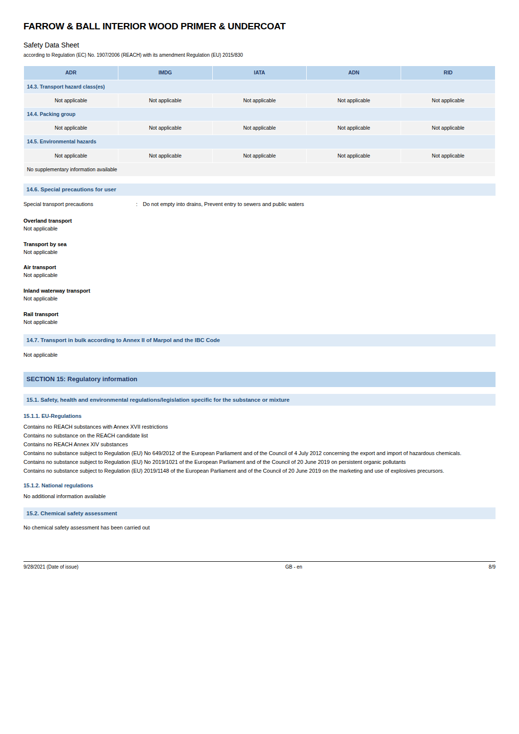FARROW & BALL INTERIOR WOOD PRIMER & UNDERCOAT
Safety Data Sheet
according to Regulation (EC) No. 1907/2006 (REACH) with its amendment Regulation (EU) 2015/830
| ADR | IMDG | IATA | ADN | RID |
| --- | --- | --- | --- | --- |
| 14.3. Transport hazard class(es) |
| Not applicable | Not applicable | Not applicable | Not applicable | Not applicable |
| 14.4. Packing group |
| Not applicable | Not applicable | Not applicable | Not applicable | Not applicable |
| 14.5. Environmental hazards |
| Not applicable | Not applicable | Not applicable | Not applicable | Not applicable |
| No supplementary information available |
14.6. Special precautions for user
Special transport precautions
:
Do not empty into drains, Prevent entry to sewers and public waters
Overland transport
Not applicable
Transport by sea
Not applicable
Air transport
Not applicable
Inland waterway transport
Not applicable
Rail transport
Not applicable
14.7. Transport in bulk according to Annex II of Marpol and the IBC Code
Not applicable
SECTION 15: Regulatory information
15.1. Safety, health and environmental regulations/legislation specific for the substance or mixture
15.1.1. EU-Regulations
Contains no REACH substances with Annex XVII restrictions
Contains no substance on the REACH candidate list
Contains no REACH Annex XIV substances
Contains no substance subject to Regulation (EU) No 649/2012 of the European Parliament and of the Council of 4 July 2012 concerning the export and import of hazardous chemicals.
Contains no substance subject to Regulation (EU) No 2019/1021 of the European Parliament and of the Council of 20 June 2019 on persistent organic pollutants
Contains no substance subject to Regulation (EU) 2019/1148 of the European Parliament and of the Council of 20 June 2019 on the marketing and use of explosives precursors.
15.1.2. National regulations
No additional information available
15.2. Chemical safety assessment
No chemical safety assessment has been carried out
9/28/2021 (Date of issue)
GB - en
8/9